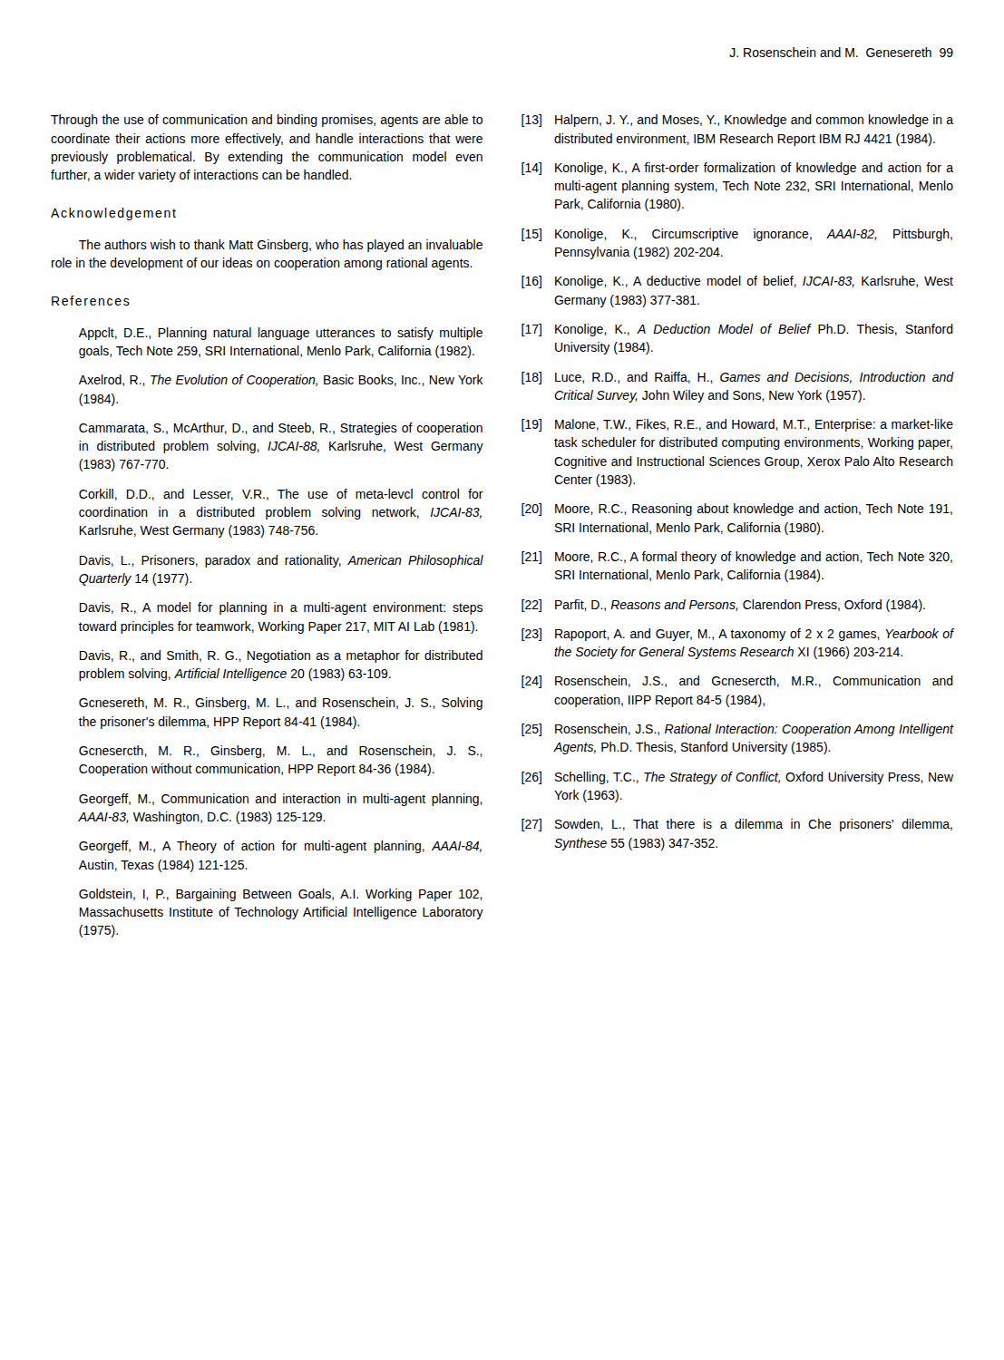J. Rosenschein and M. Genesereth 99
Through the use of communication and binding promises, agents are able to coordinate their actions more effectively, and handle interactions that were previously problematical. By extending the communication model even further, a wider variety of interactions can be handled.
Acknowledgement
The authors wish to thank Matt Ginsberg, who has played an invaluable role in the development of our ideas on cooperation among rational agents.
References
Appclt, D.E., Planning natural language utterances to satisfy multiple goals, Tech Note 259, SRI International, Menlo Park, California (1982).
Axelrod, R., The Evolution of Cooperation, Basic Books, Inc., New York (1984).
Cammarata, S., McArthur, D., and Steeb, R., Strategies of cooperation in distributed problem solving, IJCAI-88, Karlsruhe, West Germany (1983) 767-770.
Corkill, D.D., and Lesser, V.R., The use of meta-levcl control for coordination in a distributed problem solving network, IJCAI-83, Karlsruhe, West Germany (1983) 748-756.
Davis, L., Prisoners, paradox and rationality, American Philosophical Quarterly 14 (1977).
Davis, R., A model for planning in a multi-agent environment: steps toward principles for teamwork, Working Paper 217, MIT AI Lab (1981).
Davis, R., and Smith, R. G., Negotiation as a metaphor for distributed problem solving, Artificial Intelligence 20 (1983) 63-109.
Gcnesereth, M. R., Ginsberg, M. L., and Rosenschein, J. S., Solving the prisoner's dilemma, HPP Report 84-41 (1984).
Gcnesercth, M. R., Ginsberg, M. L., and Rosenschein, J. S., Cooperation without communication, HPP Report 84-36 (1984).
Georgeff, M., Communication and interaction in multi-agent planning, AAAI-83, Washington, D.C. (1983) 125-129.
Georgeff, M., A Theory of action for multi-agent planning, AAAI-84, Austin, Texas (1984) 121-125.
Goldstein, I, P., Bargaining Between Goals, A.I. Working Paper 102, Massachusetts Institute of Technology Artificial Intelligence Laboratory (1975).
[13] Halpern, J. Y., and Moses, Y., Knowledge and common knowledge in a distributed environment, IBM Research Report IBM RJ 4421 (1984).
[14] Konolige, K., A first-order formalization of knowledge and action for a multi-agent planning system, Tech Note 232, SRI International, Menlo Park, California (1980).
[15] Konolige, K., Circumscriptive ignorance, AAAI-82, Pittsburgh, Pennsylvania (1982) 202-204.
[16] Konolige, K., A deductive model of belief, IJCAI-83, Karlsruhe, West Germany (1983) 377-381.
[17] Konolige, K., A Deduction Model of Belief Ph.D. Thesis, Stanford University (1984).
[18] Luce, R.D., and Raiffa, H., Games and Decisions, Introduction and Critical Survey, John Wiley and Sons, New York (1957).
[19] Malone, T.W., Fikes, R.E., and Howard, M.T., Enterprise: a market-like task scheduler for distributed computing environments, Working paper, Cognitive and Instructional Sciences Group, Xerox Palo Alto Research Center (1983).
[20] Moore, R.C., Reasoning about knowledge and action, Tech Note 191, SRI International, Menlo Park, California (1980).
[21] Moore, R.C., A formal theory of knowledge and action, Tech Note 320, SRI International, Menlo Park, California (1984).
[22] Parfit, D., Reasons and Persons, Clarendon Press, Oxford (1984).
[23] Rapoport, A. and Guyer, M., A taxonomy of 2 x 2 games, Yearbook of the Society for General Systems Research XI (1966) 203-214.
[24] Rosenschein, J.S., and Gcnesercth, M.R., Communication and cooperation, IIPP Report 84-5 (1984),
[25] Rosenschein, J.S., Rational Interaction: Cooperation Among Intelligent Agents, Ph.D. Thesis, Stanford University (1985).
[26] Schelling, T.C., The Strategy of Conflict, Oxford University Press, New York (1963).
[27] Sowden, L., That there is a dilemma in Che prisoners' dilemma, Synthese 55 (1983) 347-352.